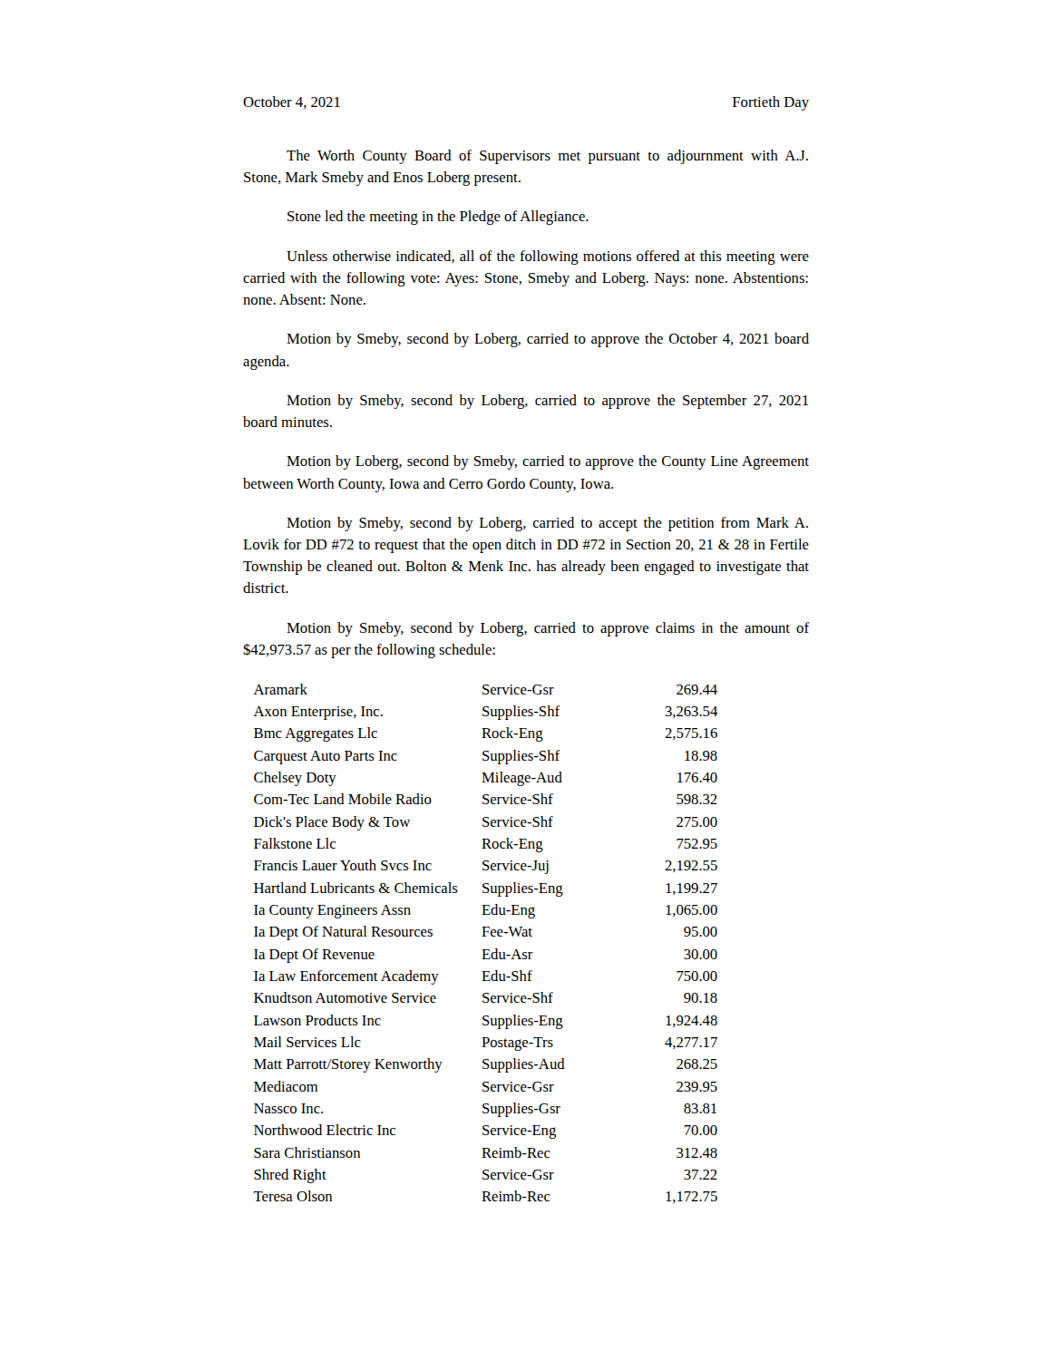October 4, 2021
Fortieth Day
The Worth County Board of Supervisors met pursuant to adjournment with A.J. Stone, Mark Smeby and Enos Loberg present.
Stone led the meeting in the Pledge of Allegiance.
Unless otherwise indicated, all of the following motions offered at this meeting were carried with the following vote: Ayes: Stone, Smeby and Loberg. Nays: none. Abstentions: none. Absent: None.
Motion by Smeby, second by Loberg, carried to approve the October 4, 2021 board agenda.
Motion by Smeby, second by Loberg, carried to approve the September 27, 2021 board minutes.
Motion by Loberg, second by Smeby, carried to approve the County Line Agreement between Worth County, Iowa and Cerro Gordo County, Iowa.
Motion by Smeby, second by Loberg, carried to accept the petition from Mark A. Lovik for DD #72 to request that the open ditch in DD #72 in Section 20, 21 & 28 in Fertile Township be cleaned out. Bolton & Menk Inc. has already been engaged to investigate that district.
Motion by Smeby, second by Loberg, carried to approve claims in the amount of $42,973.57 as per the following schedule:
| Aramark | Service-Gsr | 269.44 |
| Axon Enterprise, Inc. | Supplies-Shf | 3,263.54 |
| Bmc Aggregates Llc | Rock-Eng | 2,575.16 |
| Carquest Auto Parts Inc | Supplies-Shf | 18.98 |
| Chelsey Doty | Mileage-Aud | 176.40 |
| Com-Tec Land Mobile Radio | Service-Shf | 598.32 |
| Dick's Place Body & Tow | Service-Shf | 275.00 |
| Falkstone Llc | Rock-Eng | 752.95 |
| Francis Lauer Youth Svcs Inc | Service-Juj | 2,192.55 |
| Hartland Lubricants & Chemicals | Supplies-Eng | 1,199.27 |
| Ia County Engineers Assn | Edu-Eng | 1,065.00 |
| Ia Dept Of Natural Resources | Fee-Wat | 95.00 |
| Ia Dept Of Revenue | Edu-Asr | 30.00 |
| Ia Law Enforcement Academy | Edu-Shf | 750.00 |
| Knudtson Automotive Service | Service-Shf | 90.18 |
| Lawson Products Inc | Supplies-Eng | 1,924.48 |
| Mail Services Llc | Postage-Trs | 4,277.17 |
| Matt Parrott/Storey Kenworthy | Supplies-Aud | 268.25 |
| Mediacom | Service-Gsr | 239.95 |
| Nassco Inc. | Supplies-Gsr | 83.81 |
| Northwood Electric Inc | Service-Eng | 70.00 |
| Sara Christianson | Reimb-Rec | 312.48 |
| Shred Right | Service-Gsr | 37.22 |
| Teresa Olson | Reimb-Rec | 1,172.75 |